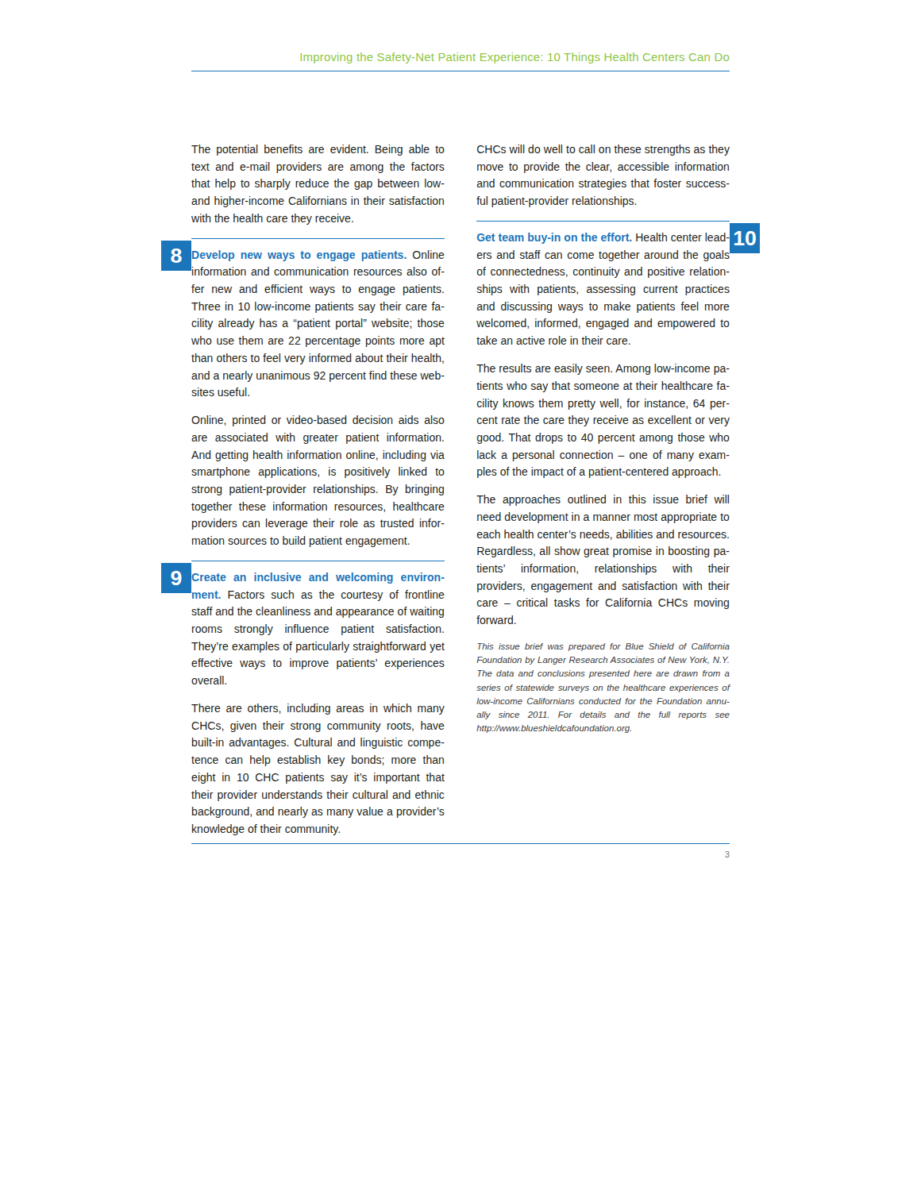Improving the Safety-Net Patient Experience: 10 Things Health Centers Can Do
The potential benefits are evident. Being able to text and e-mail providers are among the factors that help to sharply reduce the gap between low- and higher-income Californians in their satisfaction with the health care they receive.
8
Develop new ways to engage patients. Online information and communication resources also offer new and efficient ways to engage patients. Three in 10 low-income patients say their care facility already has a “patient portal” website; those who use them are 22 percentage points more apt than others to feel very informed about their health, and a nearly unanimous 92 percent find these websites useful.
Online, printed or video-based decision aids also are associated with greater patient information. And getting health information online, including via smartphone applications, is positively linked to strong patient-provider relationships. By bringing together these information resources, healthcare providers can leverage their role as trusted information sources to build patient engagement.
9
Create an inclusive and welcoming environment. Factors such as the courtesy of frontline staff and the cleanliness and appearance of waiting rooms strongly influence patient satisfaction. They’re examples of particularly straightforward yet effective ways to improve patients’ experiences overall.
There are others, including areas in which many CHCs, given their strong community roots, have built-in advantages. Cultural and linguistic competence can help establish key bonds; more than eight in 10 CHC patients say it’s important that their provider understands their cultural and ethnic background, and nearly as many value a provider’s knowledge of their community.
CHCs will do well to call on these strengths as they move to provide the clear, accessible information and communication strategies that foster successful patient-provider relationships.
10
Get team buy-in on the effort. Health center leaders and staff can come together around the goals of connectedness, continuity and positive relationships with patients, assessing current practices and discussing ways to make patients feel more welcomed, informed, engaged and empowered to take an active role in their care.
The results are easily seen. Among low-income patients who say that someone at their healthcare facility knows them pretty well, for instance, 64 percent rate the care they receive as excellent or very good. That drops to 40 percent among those who lack a personal connection – one of many examples of the impact of a patient-centered approach.
The approaches outlined in this issue brief will need development in a manner most appropriate to each health center’s needs, abilities and resources. Regardless, all show great promise in boosting patients’ information, relationships with their providers, engagement and satisfaction with their care – critical tasks for California CHCs moving forward.
This issue brief was prepared for Blue Shield of California Foundation by Langer Research Associates of New York, N.Y. The data and conclusions presented here are drawn from a series of statewide surveys on the healthcare experiences of low-income Californians conducted for the Foundation annually since 2011. For details and the full reports see http://www.blueshieldcafoundation.org.
3